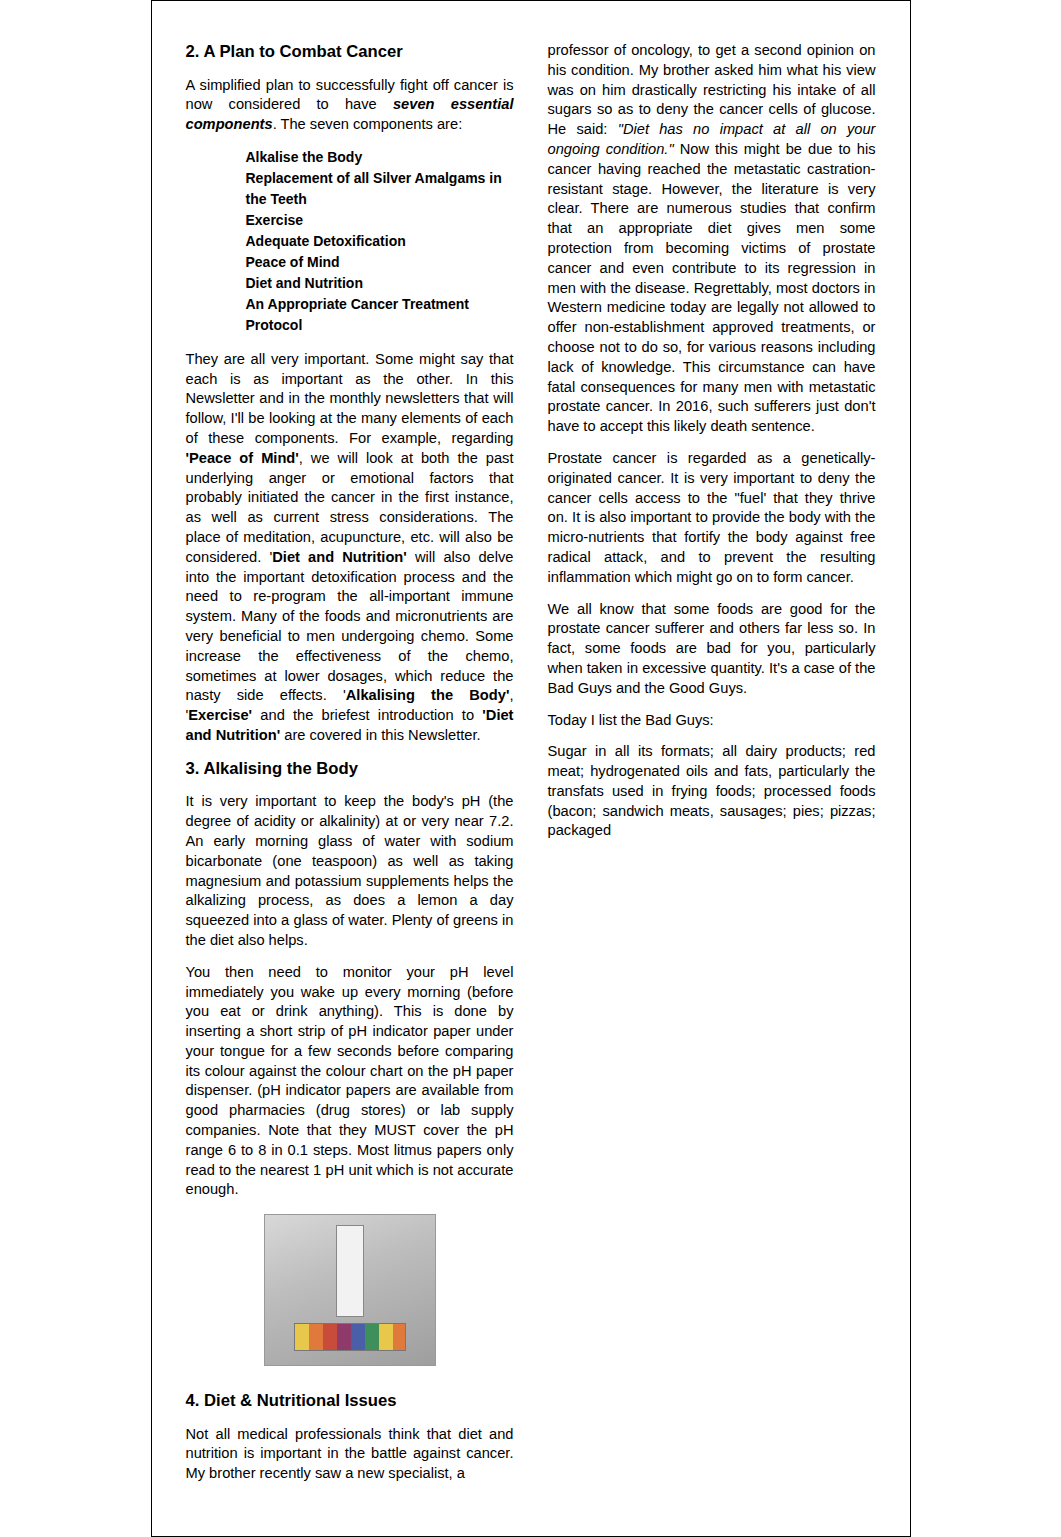2. A Plan to Combat Cancer
A simplified plan to successfully fight off cancer is now considered to have seven essential components. The seven components are:
Alkalise the Body
Replacement of all Silver Amalgams in the Teeth
Exercise
Adequate Detoxification
Peace of Mind
Diet and Nutrition
An Appropriate Cancer Treatment Protocol
They are all very important. Some might say that each is as important as the other. In this Newsletter and in the monthly newsletters that will follow, I'll be looking at the many elements of each of these components. For example, regarding 'Peace of Mind', we will look at both the past underlying anger or emotional factors that probably initiated the cancer in the first instance, as well as current stress considerations. The place of meditation, acupuncture, etc. will also be considered. 'Diet and Nutrition' will also delve into the important detoxification process and the need to re-program the all-important immune system. Many of the foods and micronutrients are very beneficial to men undergoing chemo. Some increase the effectiveness of the chemo, sometimes at lower dosages, which reduce the nasty side effects. 'Alkalising the Body', 'Exercise' and the briefest introduction to 'Diet and Nutrition' are covered in this Newsletter.
3. Alkalising the Body
It is very important to keep the body's pH (the degree of acidity or alkalinity) at or very near 7.2. An early morning glass of water with sodium bicarbonate (one teaspoon) as well as taking magnesium and potassium supplements helps the alkalizing process, as does a lemon a day squeezed into a glass of water. Plenty of greens in the diet also helps.
You then need to monitor your pH level immediately you wake up every morning (before you eat or drink anything). This is done by inserting a short strip of pH indicator paper under your tongue for a few seconds before comparing its colour against the colour chart on the pH paper dispenser. (pH indicator papers are available from good pharmacies (drug stores) or lab supply companies. Note that they MUST cover the pH range 6 to 8 in 0.1 steps. Most litmus papers only read to the nearest 1 pH unit which is not accurate enough.
4. Diet & Nutritional Issues
Not all medical professionals think that diet and nutrition is important in the battle against cancer. My brother recently saw a new specialist, a
professor of oncology, to get a second opinion on his condition. My brother asked him what his view was on him drastically restricting his intake of all sugars so as to deny the cancer cells of glucose. He said: "Diet has no impact at all on your ongoing condition." Now this might be due to his cancer having reached the metastatic castration-resistant stage. However, the literature is very clear. There are numerous studies that confirm that an appropriate diet gives men some protection from becoming victims of prostate cancer and even contribute to its regression in men with the disease. Regrettably, most doctors in Western medicine today are legally not allowed to offer non-establishment approved treatments, or choose not to do so, for various reasons including lack of knowledge. This circumstance can have fatal consequences for many men with metastatic prostate cancer. In 2016, such sufferers just don't have to accept this likely death sentence.
Prostate cancer is regarded as a genetically-originated cancer. It is very important to deny the cancer cells access to the "fuel' that they thrive on. It is also important to provide the body with the micro-nutrients that fortify the body against free radical attack, and to prevent the resulting inflammation which might go on to form cancer.
We all know that some foods are good for the prostate cancer sufferer and others far less so. In fact, some foods are bad for you, particularly when taken in excessive quantity. It's a case of the Bad Guys and the Good Guys.
Today I list the Bad Guys:
Sugar in all its formats; all dairy products; red meat; hydrogenated oils and fats, particularly the transfats used in frying foods; processed foods (bacon; sandwich meats, sausages; pies; pizzas; packaged